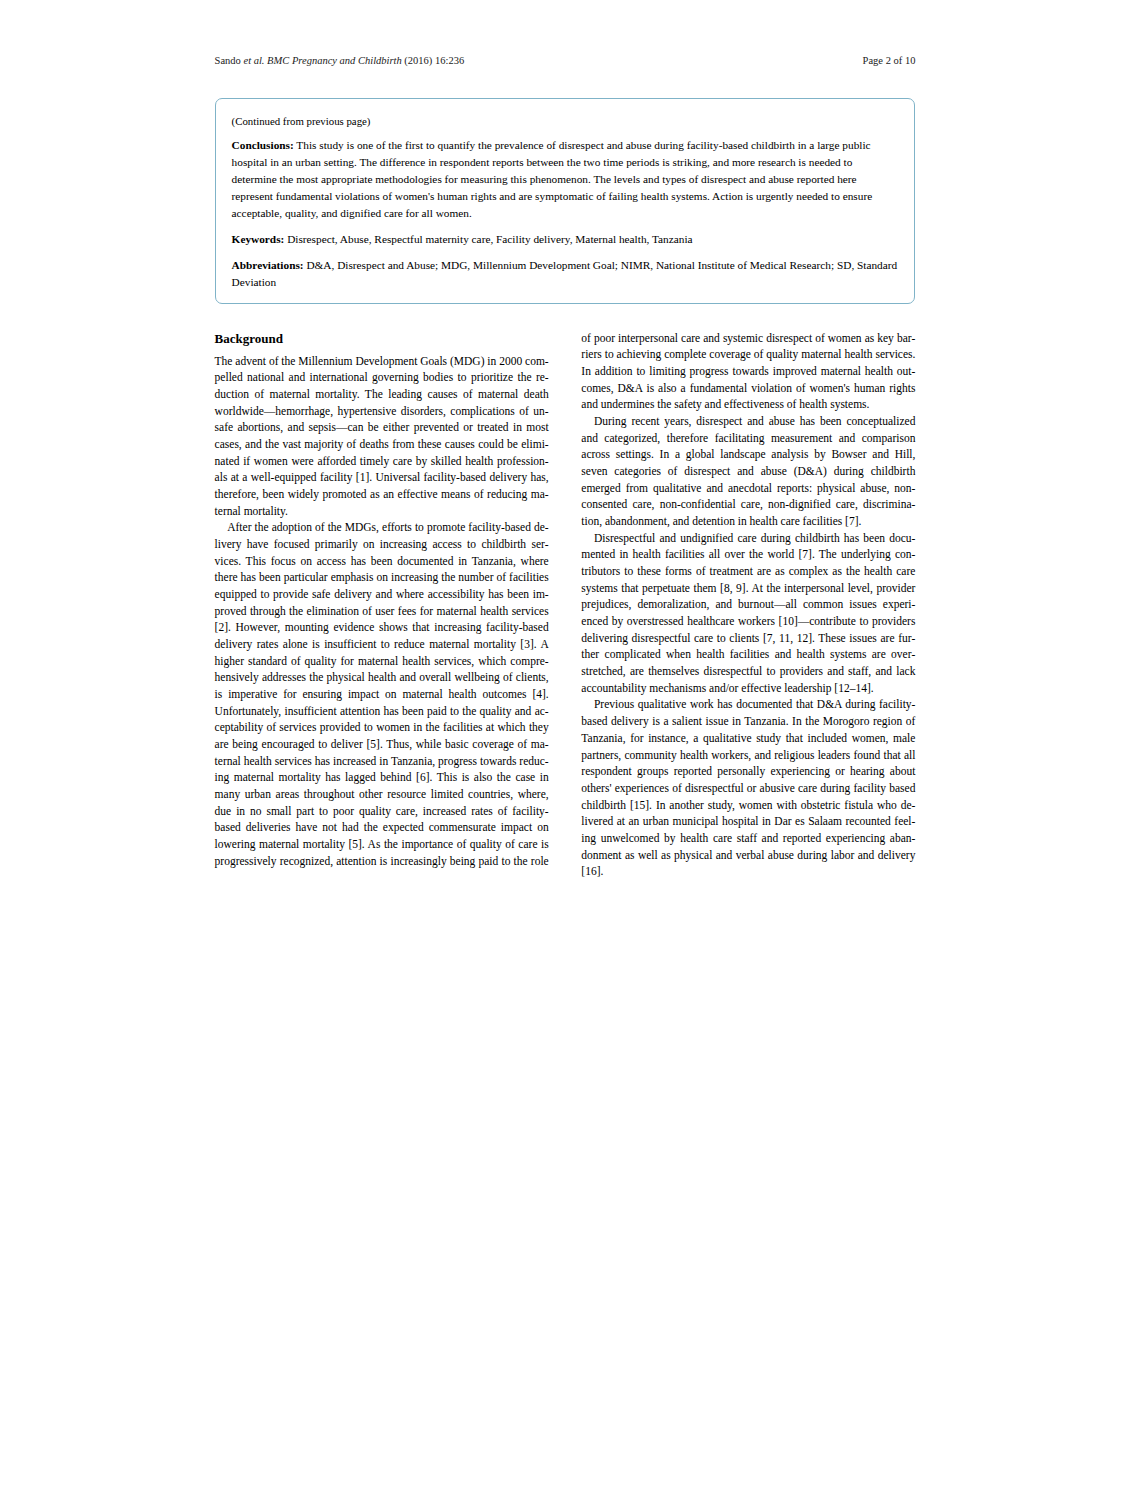Sando et al. BMC Pregnancy and Childbirth (2016) 16:236
Page 2 of 10
(Continued from previous page)
Conclusions: This study is one of the first to quantify the prevalence of disrespect and abuse during facility-based childbirth in a large public hospital in an urban setting. The difference in respondent reports between the two time periods is striking, and more research is needed to determine the most appropriate methodologies for measuring this phenomenon. The levels and types of disrespect and abuse reported here represent fundamental violations of women's human rights and are symptomatic of failing health systems. Action is urgently needed to ensure acceptable, quality, and dignified care for all women.
Keywords: Disrespect, Abuse, Respectful maternity care, Facility delivery, Maternal health, Tanzania
Abbreviations: D&A, Disrespect and Abuse; MDG, Millennium Development Goal; NIMR, National Institute of Medical Research; SD, Standard Deviation
Background
The advent of the Millennium Development Goals (MDG) in 2000 compelled national and international governing bodies to prioritize the reduction of maternal mortality. The leading causes of maternal death worldwide—hemorrhage, hypertensive disorders, complications of unsafe abortions, and sepsis—can be either prevented or treated in most cases, and the vast majority of deaths from these causes could be eliminated if women were afforded timely care by skilled health professionals at a well-equipped facility [1]. Universal facility-based delivery has, therefore, been widely promoted as an effective means of reducing maternal mortality.
After the adoption of the MDGs, efforts to promote facility-based delivery have focused primarily on increasing access to childbirth services. This focus on access has been documented in Tanzania, where there has been particular emphasis on increasing the number of facilities equipped to provide safe delivery and where accessibility has been improved through the elimination of user fees for maternal health services [2]. However, mounting evidence shows that increasing facility-based delivery rates alone is insufficient to reduce maternal mortality [3]. A higher standard of quality for maternal health services, which comprehensively addresses the physical health and overall wellbeing of clients, is imperative for ensuring impact on maternal health outcomes [4]. Unfortunately, insufficient attention has been paid to the quality and acceptability of services provided to women in the facilities at which they are being encouraged to deliver [5]. Thus, while basic coverage of maternal health services has increased in Tanzania, progress towards reducing maternal mortality has lagged behind [6]. This is also the case in many urban areas throughout other resource limited countries, where, due in no small part to poor quality care, increased rates of facility-based deliveries have not had the expected commensurate impact on lowering maternal mortality [5]. As the importance of quality of care is progressively recognized, attention is increasingly being paid to the role of poor interpersonal care and systemic disrespect of women as key barriers to achieving complete coverage of quality maternal health services. In addition to limiting progress towards improved maternal health outcomes, D&A is also a fundamental violation of women's human rights and undermines the safety and effectiveness of health systems.
During recent years, disrespect and abuse has been conceptualized and categorized, therefore facilitating measurement and comparison across settings. In a global landscape analysis by Bowser and Hill, seven categories of disrespect and abuse (D&A) during childbirth emerged from qualitative and anecdotal reports: physical abuse, non-consented care, non-confidential care, non-dignified care, discrimination, abandonment, and detention in health care facilities [7].
Disrespectful and undignified care during childbirth has been documented in health facilities all over the world [7]. The underlying contributors to these forms of treatment are as complex as the health care systems that perpetuate them [8, 9]. At the interpersonal level, provider prejudices, demoralization, and burnout—all common issues experienced by overstressed healthcare workers [10]—contribute to providers delivering disrespectful care to clients [7, 11, 12]. These issues are further complicated when health facilities and health systems are overstretched, are themselves disrespectful to providers and staff, and lack accountability mechanisms and/or effective leadership [12–14].
Previous qualitative work has documented that D&A during facility-based delivery is a salient issue in Tanzania. In the Morogoro region of Tanzania, for instance, a qualitative study that included women, male partners, community health workers, and religious leaders found that all respondent groups reported personally experiencing or hearing about others' experiences of disrespectful or abusive care during facility based childbirth [15]. In another study, women with obstetric fistula who delivered at an urban municipal hospital in Dar es Salaam recounted feeling unwelcomed by health care staff and reported experiencing abandonment as well as physical and verbal abuse during labor and delivery [16].